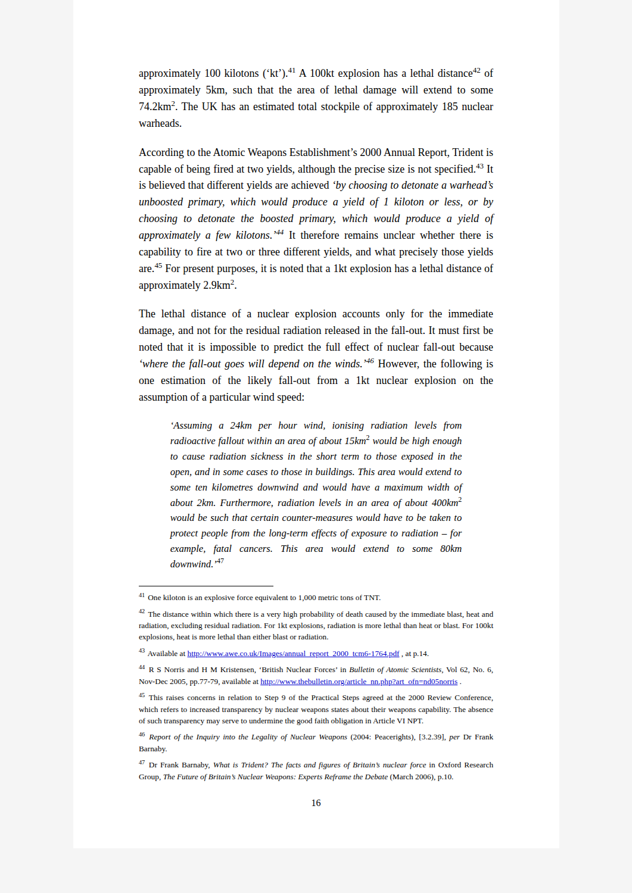approximately 100 kilotons (‘kt’).41 A 100kt explosion has a lethal distance42 of approximately 5km, such that the area of lethal damage will extend to some 74.2km2. The UK has an estimated total stockpile of approximately 185 nuclear warheads.
According to the Atomic Weapons Establishment’s 2000 Annual Report, Trident is capable of being fired at two yields, although the precise size is not specified.43 It is believed that different yields are achieved ‘by choosing to detonate a warhead’s unboosted primary, which would produce a yield of 1 kiloton or less, or by choosing to detonate the boosted primary, which would produce a yield of approximately a few kilotons.’44 It therefore remains unclear whether there is capability to fire at two or three different yields, and what precisely those yields are.45 For present purposes, it is noted that a 1kt explosion has a lethal distance of approximately 2.9km2.
The lethal distance of a nuclear explosion accounts only for the immediate damage, and not for the residual radiation released in the fall-out. It must first be noted that it is impossible to predict the full effect of nuclear fall-out because ‘where the fall-out goes will depend on the winds.’46 However, the following is one estimation of the likely fall-out from a 1kt nuclear explosion on the assumption of a particular wind speed:
‘Assuming a 24km per hour wind, ionising radiation levels from radioactive fallout within an area of about 15km2 would be high enough to cause radiation sickness in the short term to those exposed in the open, and in some cases to those in buildings. This area would extend to some ten kilometres downwind and would have a maximum width of about 2km. Furthermore, radiation levels in an area of about 400km2 would be such that certain counter-measures would have to be taken to protect people from the long-term effects of exposure to radiation – for example, fatal cancers. This area would extend to some 80km downwind.’47
41 One kiloton is an explosive force equivalent to 1,000 metric tons of TNT.
42 The distance within which there is a very high probability of death caused by the immediate blast, heat and radiation, excluding residual radiation. For 1kt explosions, radiation is more lethal than heat or blast. For 100kt explosions, heat is more lethal than either blast or radiation.
43 Available at http://www.awe.co.uk/Images/annual_report_2000_tcm6-1764.pdf , at p.14.
44 R S Norris and H M Kristensen, ‘British Nuclear Forces’ in Bulletin of Atomic Scientists, Vol 62, No. 6, Nov-Dec 2005, pp.77-79, available at http://www.thebulletin.org/article_nn.php?art_ofn=nd05norris .
45 This raises concerns in relation to Step 9 of the Practical Steps agreed at the 2000 Review Conference, which refers to increased transparency by nuclear weapons states about their weapons capability. The absence of such transparency may serve to undermine the good faith obligation in Article VI NPT.
46 Report of the Inquiry into the Legality of Nuclear Weapons (2004: Peacerights), [3.2.39], per Dr Frank Barnaby.
47 Dr Frank Barnaby, What is Trident? The facts and figures of Britain’s nuclear force in Oxford Research Group, The Future of Britain’s Nuclear Weapons: Experts Reframe the Debate (March 2006), p.10.
16